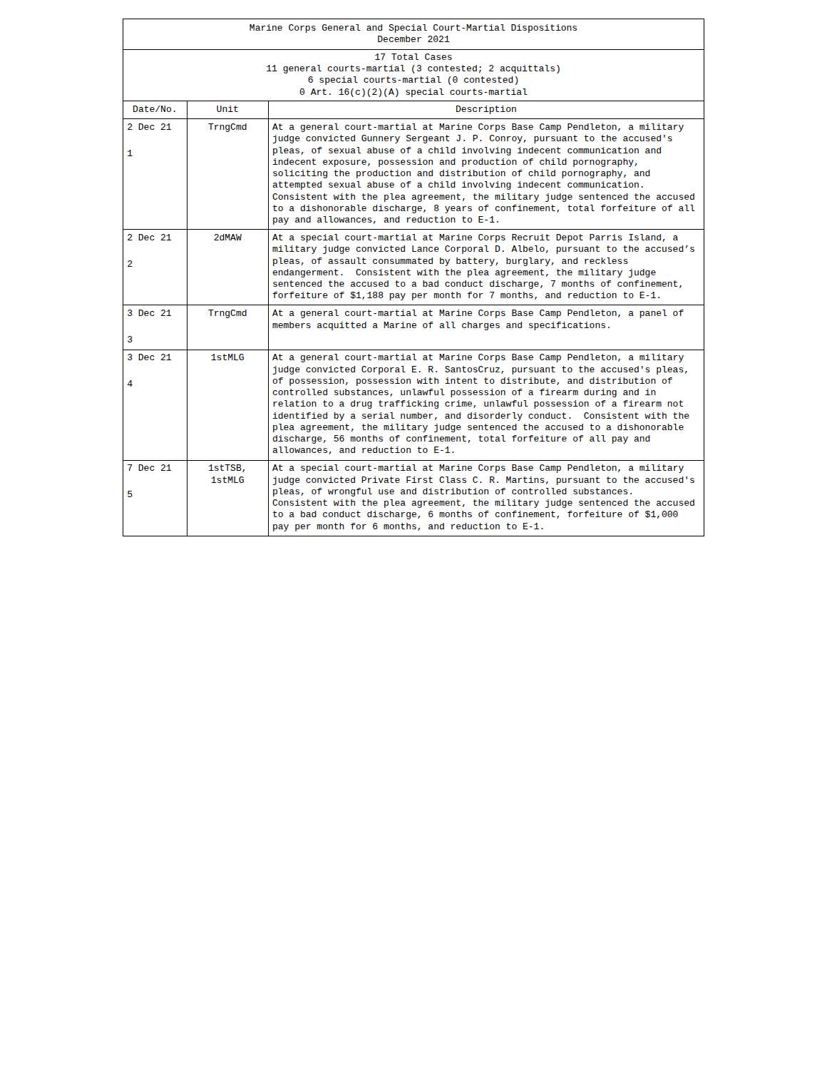Marine Corps General and Special Court-Martial Dispositions December 2021
| 17 Total Cases 11 general courts-martial (3 contested; 2 acquittals) 6 special courts-martial (0 contested) 0 Art. 16(c)(2)(A) special courts-martial |
| Date/No. | Unit | Description |
| 2 Dec 21 1 | TrngCmd | At a general court-martial at Marine Corps Base Camp Pendleton, a military judge convicted Gunnery Sergeant J. P. Conroy, pursuant to the accused's pleas, of sexual abuse of a child involving indecent communication and indecent exposure, possession and production of child pornography, soliciting the production and distribution of child pornography, and attempted sexual abuse of a child involving indecent communication. Consistent with the plea agreement, the military judge sentenced the accused to a dishonorable discharge, 8 years of confinement, total forfeiture of all pay and allowances, and reduction to E-1. |
| 2 Dec 21 2 | 2dMAW | At a special court-martial at Marine Corps Recruit Depot Parris Island, a military judge convicted Lance Corporal D. Albelo, pursuant to the accused’s pleas, of assault consummated by battery, burglary, and reckless endangerment. Consistent with the plea agreement, the military judge sentenced the accused to a bad conduct discharge, 7 months of confinement, forfeiture of $1,188 pay per month for 7 months, and reduction to E-1. |
| 3 Dec 21 3 | TrngCmd | At a general court-martial at Marine Corps Base Camp Pendleton, a panel of members acquitted a Marine of all charges and specifications. |
| 3 Dec 21 4 | 1stMLG | At a general court-martial at Marine Corps Base Camp Pendleton, a military judge convicted Corporal E. R. SantosCruz, pursuant to the accused's pleas, of possession, possession with intent to distribute, and distribution of controlled substances, unlawful possession of a firearm during and in relation to a drug trafficking crime, unlawful possession of a firearm not identified by a serial number, and disorderly conduct. Consistent with the plea agreement, the military judge sentenced the accused to a dishonorable discharge, 56 months of confinement, total forfeiture of all pay and allowances, and reduction to E-1. |
| 7 Dec 21 5 | 1stTSB, 1stMLG | At a special court-martial at Marine Corps Base Camp Pendleton, a military judge convicted Private First Class C. R. Martins, pursuant to the accused's pleas, of wrongful use and distribution of controlled substances. Consistent with the plea agreement, the military judge sentenced the accused to a bad conduct discharge, 6 months of confinement, forfeiture of $1,000 pay per month for 6 months, and reduction to E-1. |